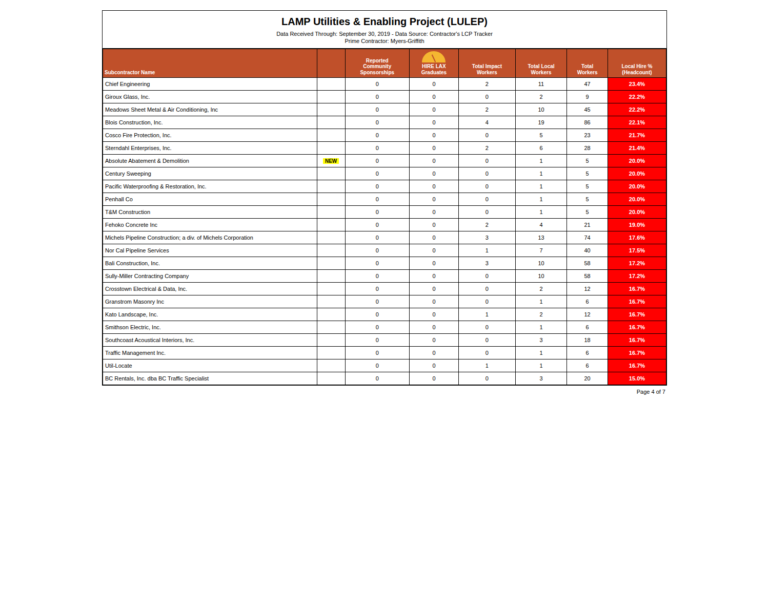LAMP Utilities & Enabling Project (LULEP)
Data Received Through: September 30, 2019 - Data Source: Contractor's LCP Tracker
Prime Contractor: Myers-Griffith
| Subcontractor Name | | Reported Community Sponsorships | HIRE LAX Graduates | Total Impact Workers | Total Local Workers | Total Workers | Local Hire % (Headcount) |
| --- | --- | --- | --- | --- | --- | --- | --- |
| Chief Engineering | | 0 | 0 | 2 | 11 | 47 | 23.4% |
| Giroux Glass, Inc. | | 0 | 0 | 0 | 2 | 9 | 22.2% |
| Meadows Sheet Metal & Air Conditioning, Inc | | 0 | 0 | 2 | 10 | 45 | 22.2% |
| Blois Construction, Inc. | | 0 | 0 | 4 | 19 | 86 | 22.1% |
| Cosco Fire Protection, Inc. | | 0 | 0 | 0 | 5 | 23 | 21.7% |
| Sterndahl Enterprises, Inc. | | 0 | 0 | 2 | 6 | 28 | 21.4% |
| Absolute Abatement & Demolition | NEW | 0 | 0 | 0 | 1 | 5 | 20.0% |
| Century Sweeping | | 0 | 0 | 0 | 1 | 5 | 20.0% |
| Pacific Waterproofing & Restoration, Inc. | | 0 | 0 | 0 | 1 | 5 | 20.0% |
| Penhall Co | | 0 | 0 | 0 | 1 | 5 | 20.0% |
| T&M Construction | | 0 | 0 | 0 | 1 | 5 | 20.0% |
| Fehoko Concrete Inc | | 0 | 0 | 2 | 4 | 21 | 19.0% |
| Michels Pipeline Construction; a div. of Michels Corporation | | 0 | 0 | 3 | 13 | 74 | 17.6% |
| Nor Cal Pipeline Services | | 0 | 0 | 1 | 7 | 40 | 17.5% |
| Bali Construction, Inc. | | 0 | 0 | 3 | 10 | 58 | 17.2% |
| Sully-Miller Contracting Company | | 0 | 0 | 0 | 10 | 58 | 17.2% |
| Crosstown Electrical & Data, Inc. | | 0 | 0 | 0 | 2 | 12 | 16.7% |
| Granstrom Masonry Inc | | 0 | 0 | 0 | 1 | 6 | 16.7% |
| Kato Landscape, Inc. | | 0 | 0 | 1 | 2 | 12 | 16.7% |
| Smithson Electric, Inc. | | 0 | 0 | 0 | 1 | 6 | 16.7% |
| Southcoast Acoustical Interiors, Inc. | | 0 | 0 | 0 | 3 | 18 | 16.7% |
| Traffic Management Inc. | | 0 | 0 | 0 | 1 | 6 | 16.7% |
| Util-Locate | | 0 | 0 | 1 | 1 | 6 | 16.7% |
| BC Rentals, Inc. dba BC Traffic Specialist | | 0 | 0 | 0 | 3 | 20 | 15.0% |
Page 4 of 7